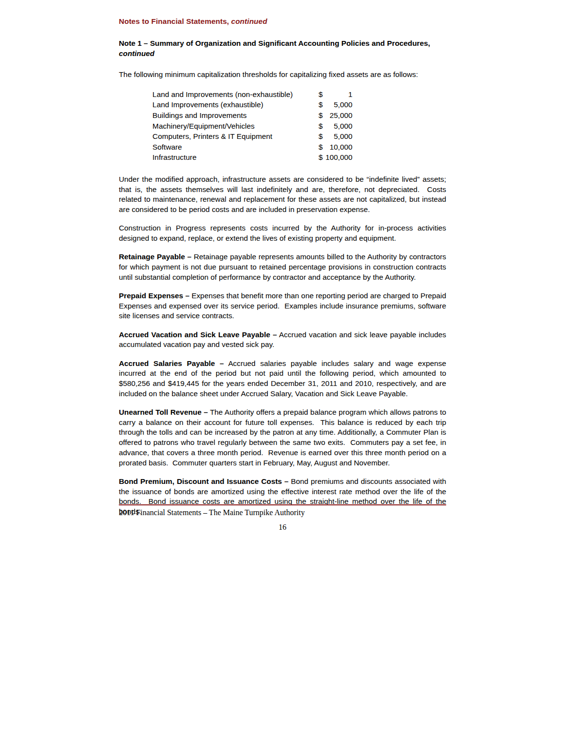Notes to Financial Statements, continued
Note 1 – Summary of Organization and Significant Accounting Policies and Procedures, continued
The following minimum capitalization thresholds for capitalizing fixed assets are as follows:
| Land and Improvements (non-exhaustible) | $ | 1 |
| Land Improvements (exhaustible) | $ | 5,000 |
| Buildings and Improvements | $ | 25,000 |
| Machinery/Equipment/Vehicles | $ | 5,000 |
| Computers, Printers & IT Equipment | $ | 5,000 |
| Software | $ | 10,000 |
| Infrastructure | $ | 100,000 |
Under the modified approach, infrastructure assets are considered to be “indefinite lived” assets; that is, the assets themselves will last indefinitely and are, therefore, not depreciated. Costs related to maintenance, renewal and replacement for these assets are not capitalized, but instead are considered to be period costs and are included in preservation expense.
Construction in Progress represents costs incurred by the Authority for in-process activities designed to expand, replace, or extend the lives of existing property and equipment.
Retainage Payable – Retainage payable represents amounts billed to the Authority by contractors for which payment is not due pursuant to retained percentage provisions in construction contracts until substantial completion of performance by contractor and acceptance by the Authority.
Prepaid Expenses – Expenses that benefit more than one reporting period are charged to Prepaid Expenses and expensed over its service period. Examples include insurance premiums, software site licenses and service contracts.
Accrued Vacation and Sick Leave Payable – Accrued vacation and sick leave payable includes accumulated vacation pay and vested sick pay.
Accrued Salaries Payable – Accrued salaries payable includes salary and wage expense incurred at the end of the period but not paid until the following period, which amounted to $580,256 and $419,445 for the years ended December 31, 2011 and 2010, respectively, and are included on the balance sheet under Accrued Salary, Vacation and Sick Leave Payable.
Unearned Toll Revenue – The Authority offers a prepaid balance program which allows patrons to carry a balance on their account for future toll expenses. This balance is reduced by each trip through the tolls and can be increased by the patron at any time. Additionally, a Commuter Plan is offered to patrons who travel regularly between the same two exits. Commuters pay a set fee, in advance, that covers a three month period. Revenue is earned over this three month period on a prorated basis. Commuter quarters start in February, May, August and November.
Bond Premium, Discount and Issuance Costs – Bond premiums and discounts associated with the issuance of bonds are amortized using the effective interest rate method over the life of the bonds. Bond issuance costs are amortized using the straight-line method over the life of the bonds.
2011 Financial Statements – The Maine Turnpike Authority
16